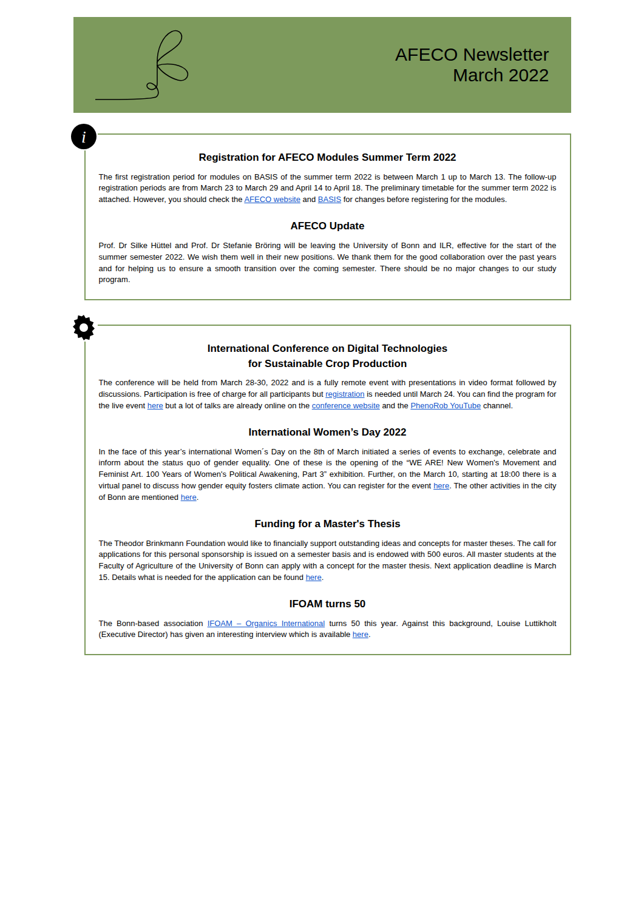AFECO Newsletter
March 2022
i
Registration for AFECO Modules Summer Term 2022
The first registration period for modules on BASIS of the summer term 2022 is between March 1 up to March 13. The follow-up registration periods are from March 23 to March 29 and April 14 to April 18. The preliminary timetable for the summer term 2022 is attached. However, you should check the AFECO website and BASIS for changes before registering for the modules.
AFECO Update
Prof. Dr Silke Hüttel and Prof. Dr Stefanie Bröring will be leaving the University of Bonn and ILR, effective for the start of the summer semester 2022. We wish them well in their new positions. We thank them for the good collaboration over the past years and for helping us to ensure a smooth transition over the coming semester. There should be no major changes to our study program.
International Conference on Digital Technologies
for Sustainable Crop Production
The conference will be held from March 28-30, 2022 and is a fully remote event with presentations in video format followed by discussions. Participation is free of charge for all participants but registration is needed until March 24. You can find the program for the live event here but a lot of talks are already online on the conference website and the PhenoRob YouTube channel.
International Women’s Day 2022
In the face of this year’s international Women´s Day on the 8th of March initiated a series of events to exchange, celebrate and inform about the status quo of gender equality. One of these is the opening of the “WE ARE! New Women's Movement and Feminist Art. 100 Years of Women's Political Awakening, Part 3” exhibition. Further, on the March 10, starting at 18:00 there is a virtual panel to discuss how gender equity fosters climate action. You can register for the event here. The other activities in the city of Bonn are mentioned here.
Funding for a Master's Thesis
The Theodor Brinkmann Foundation would like to financially support outstanding ideas and concepts for master theses. The call for applications for this personal sponsorship is issued on a semester basis and is endowed with 500 euros. All master students at the Faculty of Agriculture of the University of Bonn can apply with a concept for the master thesis. Next application deadline is March 15. Details what is needed for the application can be found here.
IFOAM turns 50
The Bonn-based association IFOAM – Organics International turns 50 this year. Against this background, Louise Luttikholt (Executive Director) has given an interesting interview which is available here.